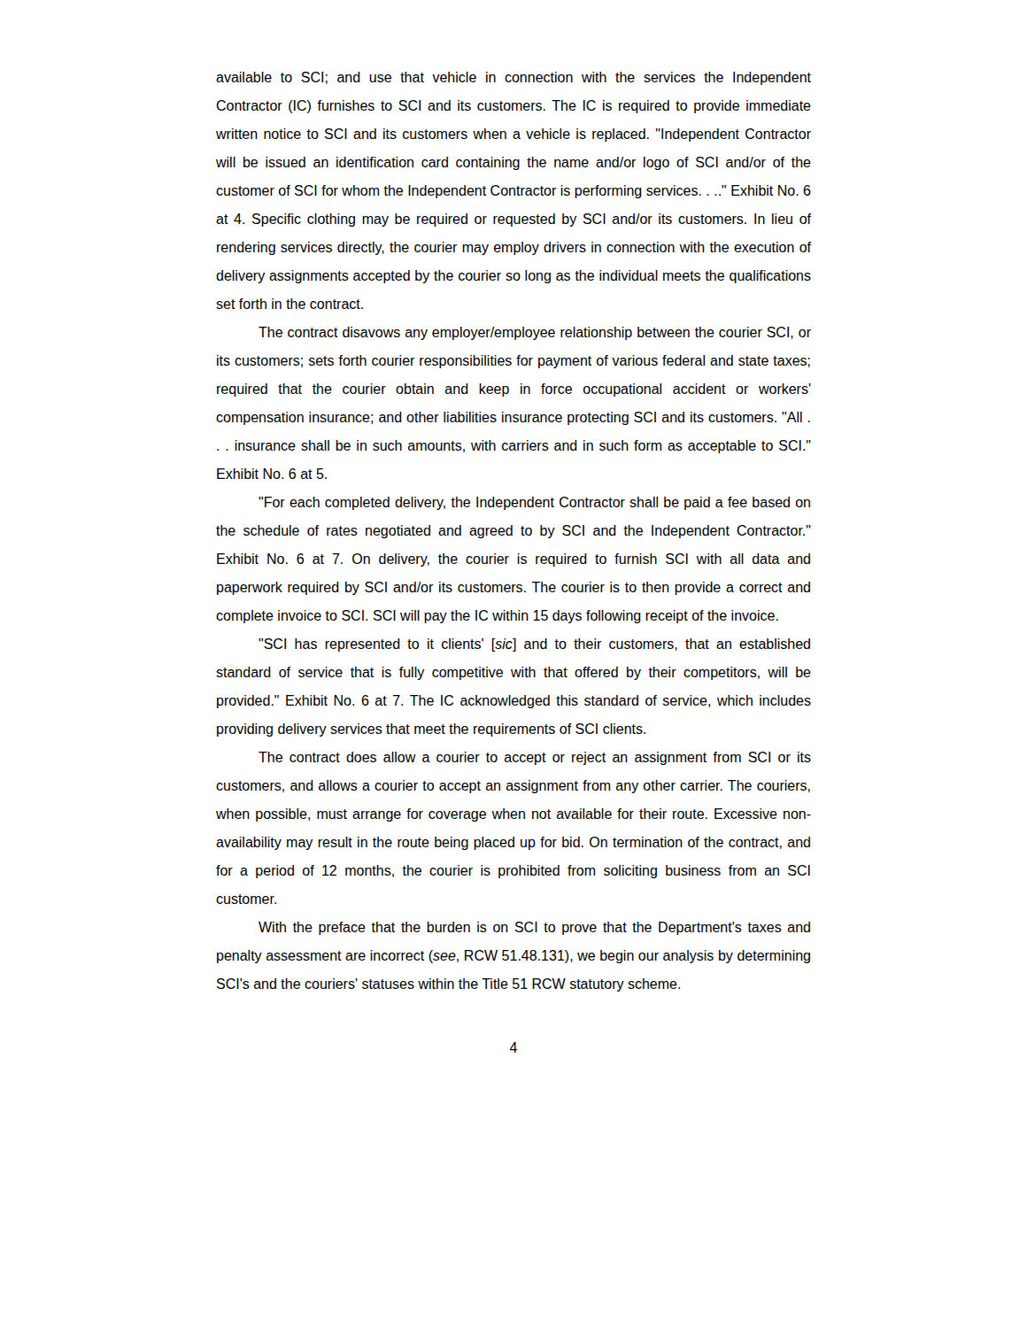available to SCI; and use that vehicle in connection with the services the Independent Contractor (IC) furnishes to SCI and its customers. The IC is required to provide immediate written notice to SCI and its customers when a vehicle is replaced. "Independent Contractor will be issued an identification card containing the name and/or logo of SCI and/or of the customer of SCI for whom the Independent Contractor is performing services. . .." Exhibit No. 6 at 4. Specific clothing may be required or requested by SCI and/or its customers. In lieu of rendering services directly, the courier may employ drivers in connection with the execution of delivery assignments accepted by the courier so long as the individual meets the qualifications set forth in the contract.
The contract disavows any employer/employee relationship between the courier SCI, or its customers; sets forth courier responsibilities for payment of various federal and state taxes; required that the courier obtain and keep in force occupational accident or workers' compensation insurance; and other liabilities insurance protecting SCI and its customers. "All . . . insurance shall be in such amounts, with carriers and in such form as acceptable to SCI." Exhibit No. 6 at 5.
"For each completed delivery, the Independent Contractor shall be paid a fee based on the schedule of rates negotiated and agreed to by SCI and the Independent Contractor." Exhibit No. 6 at 7. On delivery, the courier is required to furnish SCI with all data and paperwork required by SCI and/or its customers. The courier is to then provide a correct and complete invoice to SCI. SCI will pay the IC within 15 days following receipt of the invoice.
"SCI has represented to it clients' [sic] and to their customers, that an established standard of service that is fully competitive with that offered by their competitors, will be provided." Exhibit No. 6 at 7. The IC acknowledged this standard of service, which includes providing delivery services that meet the requirements of SCI clients.
The contract does allow a courier to accept or reject an assignment from SCI or its customers, and allows a courier to accept an assignment from any other carrier. The couriers, when possible, must arrange for coverage when not available for their route. Excessive non-availability may result in the route being placed up for bid. On termination of the contract, and for a period of 12 months, the courier is prohibited from soliciting business from an SCI customer.
With the preface that the burden is on SCI to prove that the Department's taxes and penalty assessment are incorrect (see, RCW 51.48.131), we begin our analysis by determining SCI's and the couriers' statuses within the Title 51 RCW statutory scheme.
4